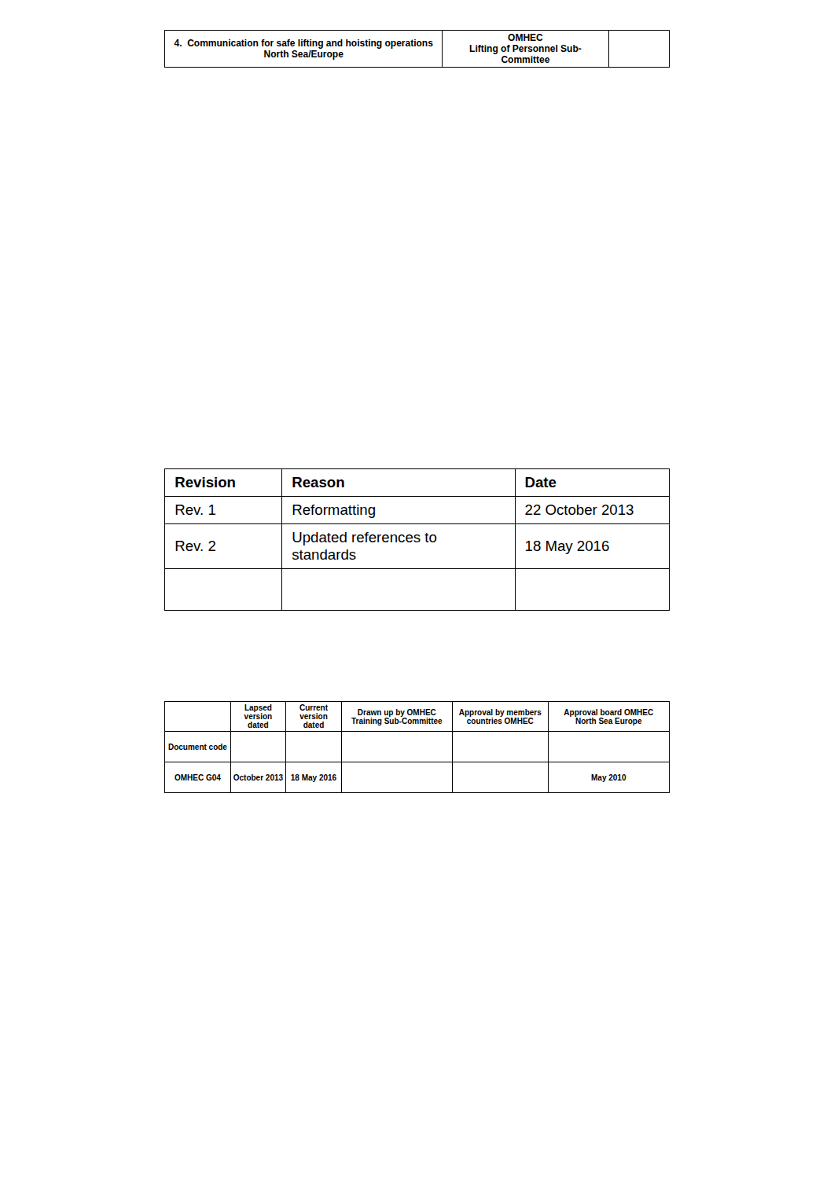| 4. Communication for safe lifting and hoisting operations North Sea/Europe | OMHEC Lifting of Personnel Sub-Committee | |
| Revision | Reason | Date |
| --- | --- | --- |
| Rev. 1 | Reformatting | 22 October 2013 |
| Rev. 2 | Updated references to standards | 18 May 2016 |
| | Lapsed version dated | Current version dated | Drawn up by OMHEC Training Sub-Committee | Approval by members countries OMHEC | Approval board OMHEC North Sea Europe |
| Document code | | | | | |
| OMHEC G04 | October 2013 | 18 May 2016 | | | May 2010 |